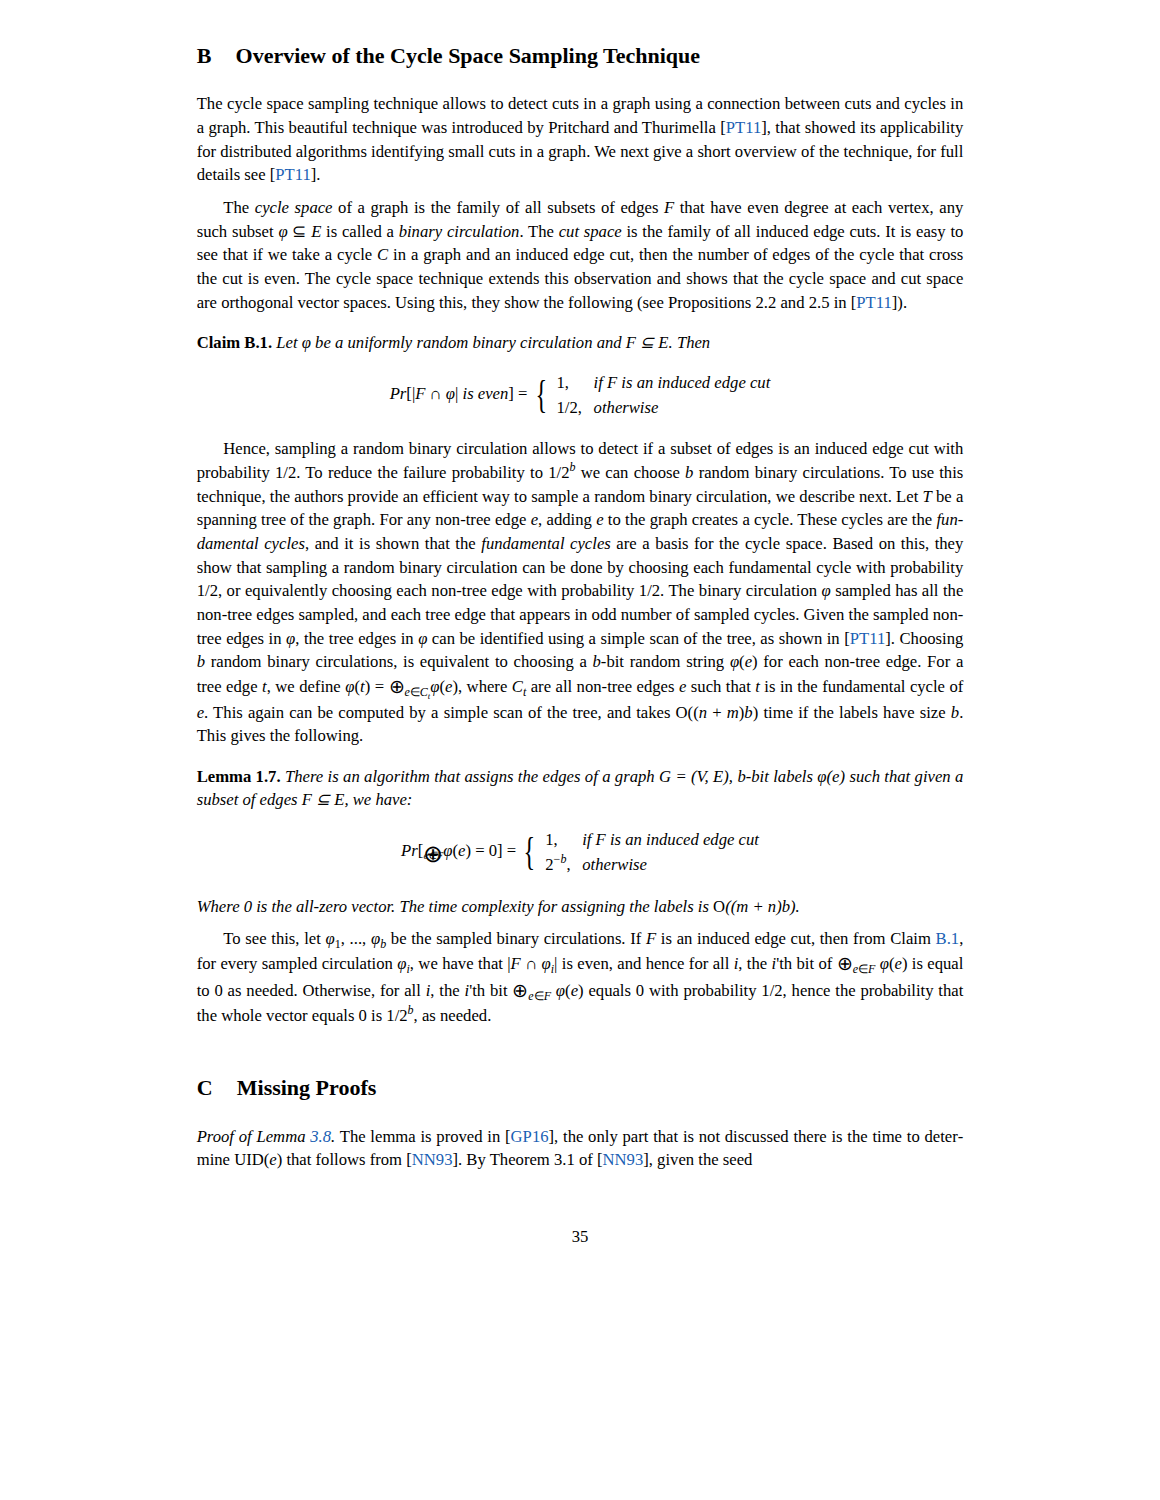BOverview of the Cycle Space Sampling Technique
The cycle space sampling technique allows to detect cuts in a graph using a connection between cuts and cycles in a graph. This beautiful technique was introduced by Pritchard and Thurimella [PT11], that showed its applicability for distributed algorithms identifying small cuts in a graph. We next give a short overview of the technique, for full details see [PT11].
The cycle space of a graph is the family of all subsets of edges F that have even degree at each vertex, any such subset φ ⊆ E is called a binary circulation. The cut space is the family of all induced edge cuts. It is easy to see that if we take a cycle C in a graph and an induced edge cut, then the number of edges of the cycle that cross the cut is even. The cycle space technique extends this observation and shows that the cycle space and cut space are orthogonal vector spaces. Using this, they show the following (see Propositions 2.2 and 2.5 in [PT11]).
Claim B.1. Let φ be a uniformly random binary circulation and F ⊆ E. Then
Pr[|F ∩ φ| is even] = { 1, if F is an induced edge cut 1/2, otherwise
Hence, sampling a random binary circulation allows to detect if a subset of edges is an induced edge cut with probability 1/2. To reduce the failure probability to 1/2b we can choose b random binary circulations. To use this technique, the authors provide an efficient way to sample a random binary circulation, we describe next. Let T be a spanning tree of the graph. For any non-tree edge e, adding e to the graph creates a cycle. These cycles are the fundamental cycles, and it is shown that the fundamental cycles are a basis for the cycle space. Based on this, they show that sampling a random binary circulation can be done by choosing each fundamental cycle with probability 1/2, or equivalently choosing each non-tree edge with probability 1/2. The binary circulation φ sampled has all the non-tree edges sampled, and each tree edge that appears in odd number of sampled cycles. Given the sampled non-tree edges in φ, the tree edges in φ can be identified using a simple scan of the tree, as shown in [PT11]. Choosing b random binary circulations, is equivalent to choosing a b-bit random string φ(e) for each non-tree edge. For a tree edge t, we define φ(t) = ⊕e∈Ctφ(e), where Ct are all non-tree edges e such that t is in the fundamental cycle of e. This again can be computed by a simple scan of the tree, and takes O((n + m)b) time if the labels have size b. This gives the following.
Lemma 1.7. There is an algorithm that assigns the edges of a graph G = (V, E), b-bit labels φ(e) such that given a subset of edges F ⊆ E, we have:
Pr[⊕e∈F φ(e) = 0] = { 1, if F is an induced edge cut 2−b, otherwise
Where 0 is the all-zero vector. The time complexity for assigning the labels is O((m + n)b).
To see this, let φ1, ..., φb be the sampled binary circulations. If F is an induced edge cut, then from Claim B.1, for every sampled circulation φi, we have that |F ∩ φi| is even, and hence for all i, the i'th bit of ⊕e∈F φ(e) is equal to 0 as needed. Otherwise, for all i, the i'th bit ⊕e∈F φ(e) equals 0 with probability 1/2, hence the probability that the whole vector equals 0 is 1/2b, as needed.
CMissing Proofs
Proof of Lemma 3.8. The lemma is proved in [GP16], the only part that is not discussed there is the time to determine UID(e) that follows from [NN93]. By Theorem 3.1 of [NN93], given the seed
35